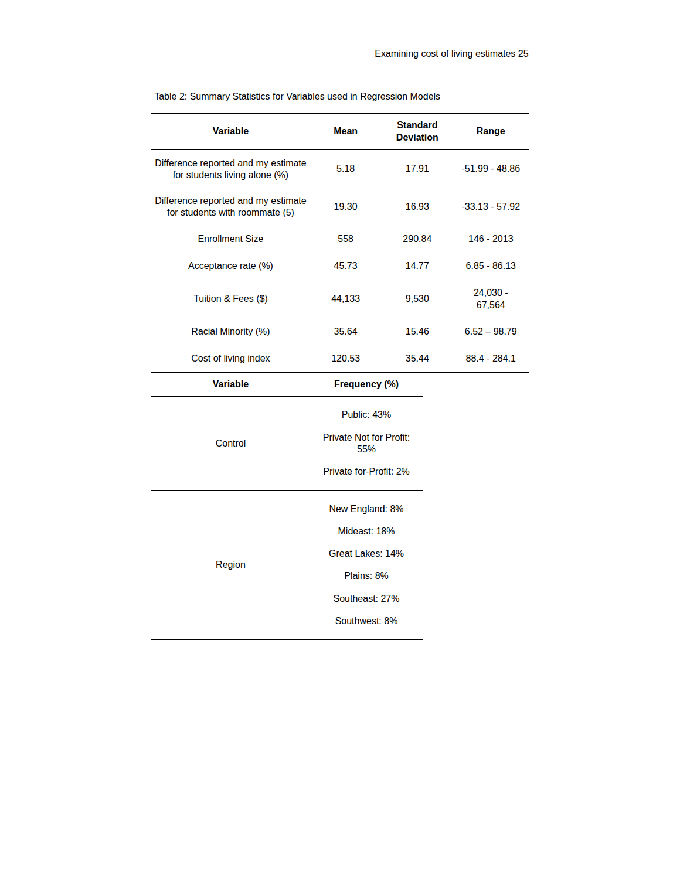Examining cost of living estimates 25
Table 2: Summary Statistics for Variables used in Regression Models
| Variable | Mean | Standard Deviation | Range |
| --- | --- | --- | --- |
| Difference reported and my estimate for students living alone (%) | 5.18 | 17.91 | -51.99 - 48.86 |
| Difference reported and my estimate for students with roommate (5) | 19.30 | 16.93 | -33.13 - 57.92 |
| Enrollment Size | 558 | 290.84 | 146 - 2013 |
| Acceptance rate (%) | 45.73 | 14.77 | 6.85 - 86.13 |
| Tuition & Fees ($) | 44,133 | 9,530 | 24,030 - 67,564 |
| Racial Minority (%) | 35.64 | 15.46 | 6.52 – 98.79 |
| Cost of living index | 120.53 | 35.44 | 88.4 - 284.1 |
| Variable | Frequency (%) | |
| --- | --- | --- |
| Control | Public: 43% Private Not for Profit: 55% Private for-Profit: 2% | |
| Region | New England: 8% Mideast: 18% Great Lakes: 14% Plains: 8% Southeast: 27% Southwest: 8% | |